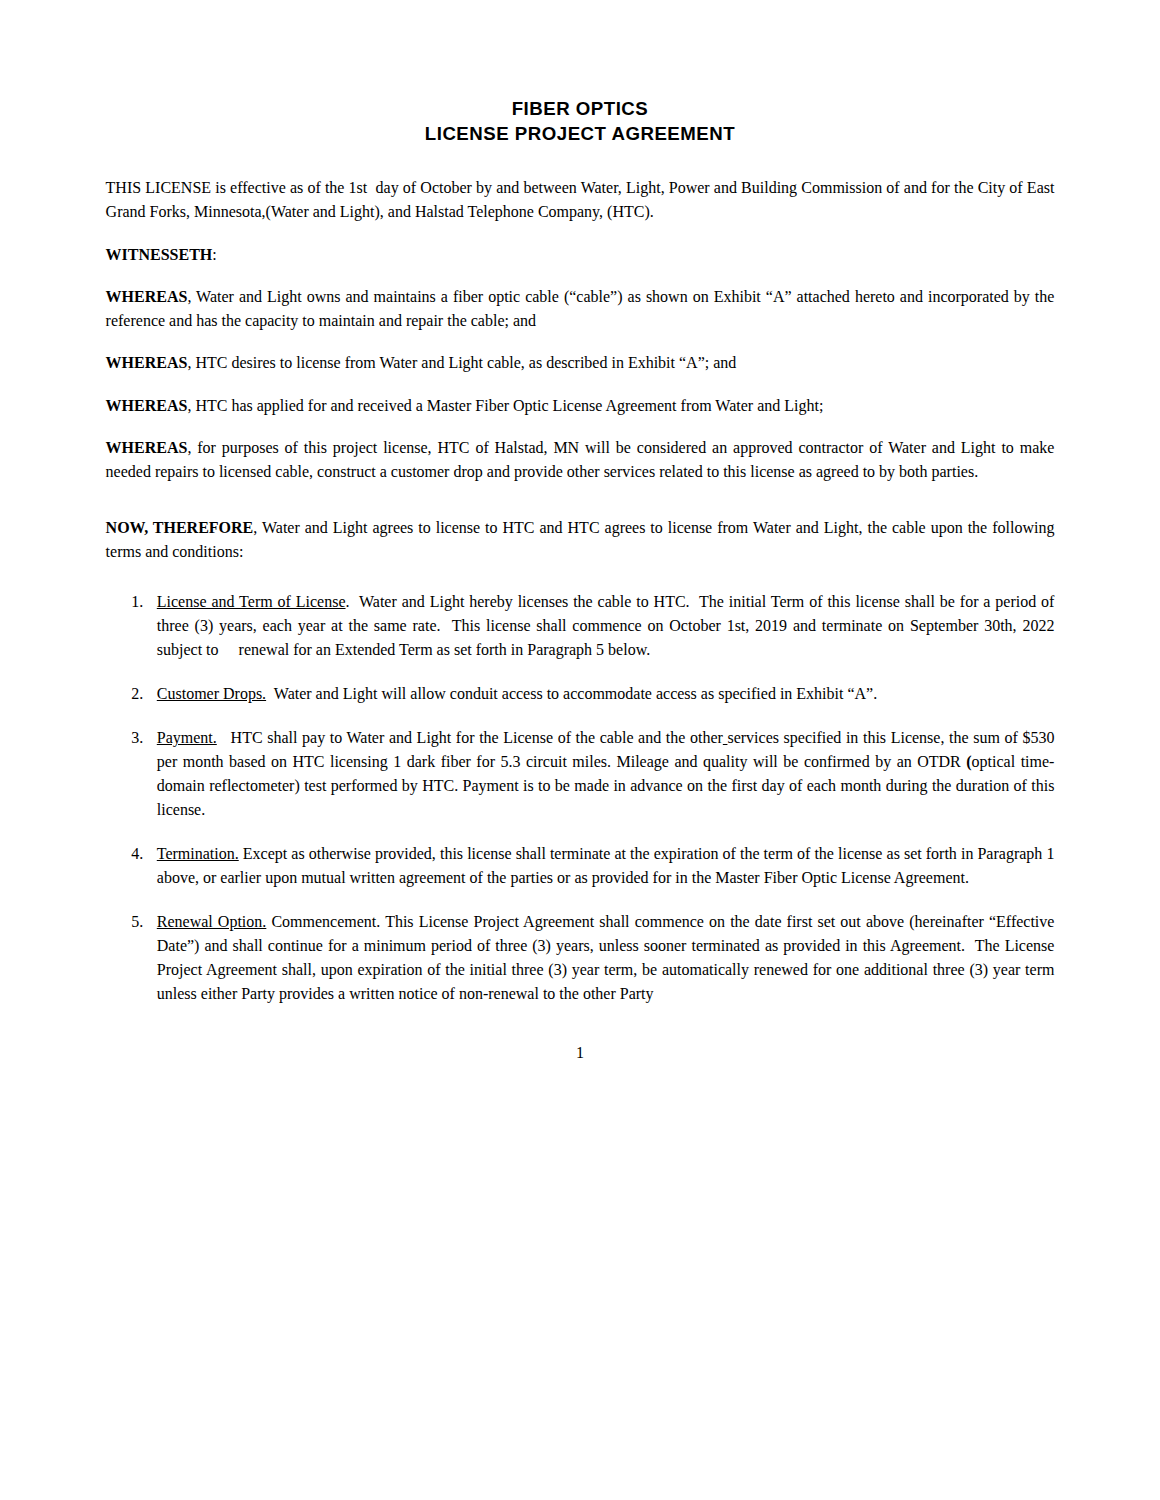FIBER OPTICS
LICENSE PROJECT AGREEMENT
THIS LICENSE is effective as of the 1st day of October by and between Water, Light, Power and Building Commission of and for the City of East Grand Forks, Minnesota,(Water and Light), and Halstad Telephone Company, (HTC).
WITNESSETH:
WHEREAS, Water and Light owns and maintains a fiber optic cable (“cable”) as shown on Exhibit “A” attached hereto and incorporated by the reference and has the capacity to maintain and repair the cable; and
WHEREAS, HTC desires to license from Water and Light cable, as described in Exhibit “A”; and
WHEREAS, HTC has applied for and received a Master Fiber Optic License Agreement from Water and Light;
WHEREAS, for purposes of this project license, HTC of Halstad, MN will be considered an approved contractor of Water and Light to make needed repairs to licensed cable, construct a customer drop and provide other services related to this license as agreed to by both parties.
NOW, THEREFORE, Water and Light agrees to license to HTC and HTC agrees to license from Water and Light, the cable upon the following terms and conditions:
License and Term of License. Water and Light hereby licenses the cable to HTC. The initial Term of this license shall be for a period of three (3) years, each year at the same rate. This license shall commence on October 1st, 2019 and terminate on September 30th, 2022 subject to renewal for an Extended Term as set forth in Paragraph 5 below.
Customer Drops. Water and Light will allow conduit access to accommodate access as specified in Exhibit “A”.
Payment. HTC shall pay to Water and Light for the License of the cable and the other services specified in this License, the sum of $530 per month based on HTC licensing 1 dark fiber for 5.3 circuit miles. Mileage and quality will be confirmed by an OTDR (optical time-domain reflectometer) test performed by HTC. Payment is to be made in advance on the first day of each month during the duration of this license.
Termination. Except as otherwise provided, this license shall terminate at the expiration of the term of the license as set forth in Paragraph 1 above, or earlier upon mutual written agreement of the parties or as provided for in the Master Fiber Optic License Agreement.
Renewal Option. Commencement. This License Project Agreement shall commence on the date first set out above (hereinafter “Effective Date”) and shall continue for a minimum period of three (3) years, unless sooner terminated as provided in this Agreement. The License Project Agreement shall, upon expiration of the initial three (3) year term, be automatically renewed for one additional three (3) year term unless either Party provides a written notice of non-renewal to the other Party
1